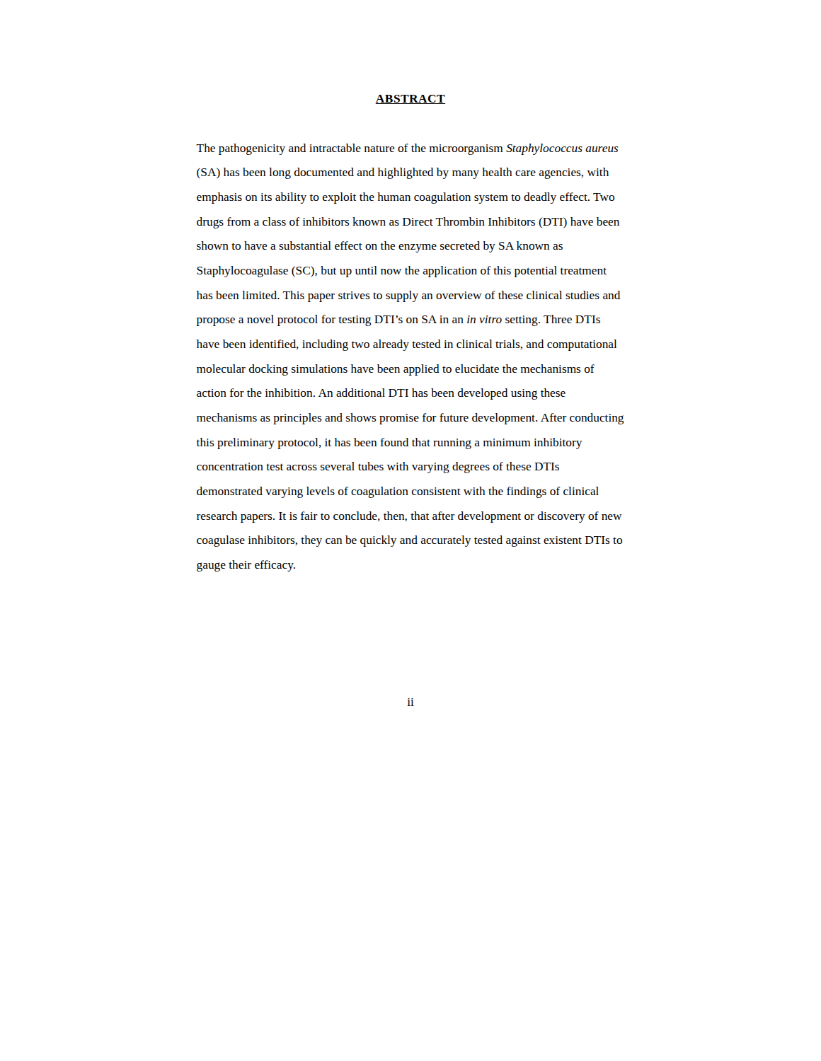ABSTRACT
The pathogenicity and intractable nature of the microorganism Staphylococcus aureus (SA) has been long documented and highlighted by many health care agencies, with emphasis on its ability to exploit the human coagulation system to deadly effect. Two drugs from a class of inhibitors known as Direct Thrombin Inhibitors (DTI) have been shown to have a substantial effect on the enzyme secreted by SA known as Staphylocoagulase (SC), but up until now the application of this potential treatment has been limited. This paper strives to supply an overview of these clinical studies and propose a novel protocol for testing DTI’s on SA in an in vitro setting. Three DTIs have been identified, including two already tested in clinical trials, and computational molecular docking simulations have been applied to elucidate the mechanisms of action for the inhibition. An additional DTI has been developed using these mechanisms as principles and shows promise for future development. After conducting this preliminary protocol, it has been found that running a minimum inhibitory concentration test across several tubes with varying degrees of these DTIs demonstrated varying levels of coagulation consistent with the findings of clinical research papers. It is fair to conclude, then, that after development or discovery of new coagulase inhibitors, they can be quickly and accurately tested against existent DTIs to gauge their efficacy.
ii